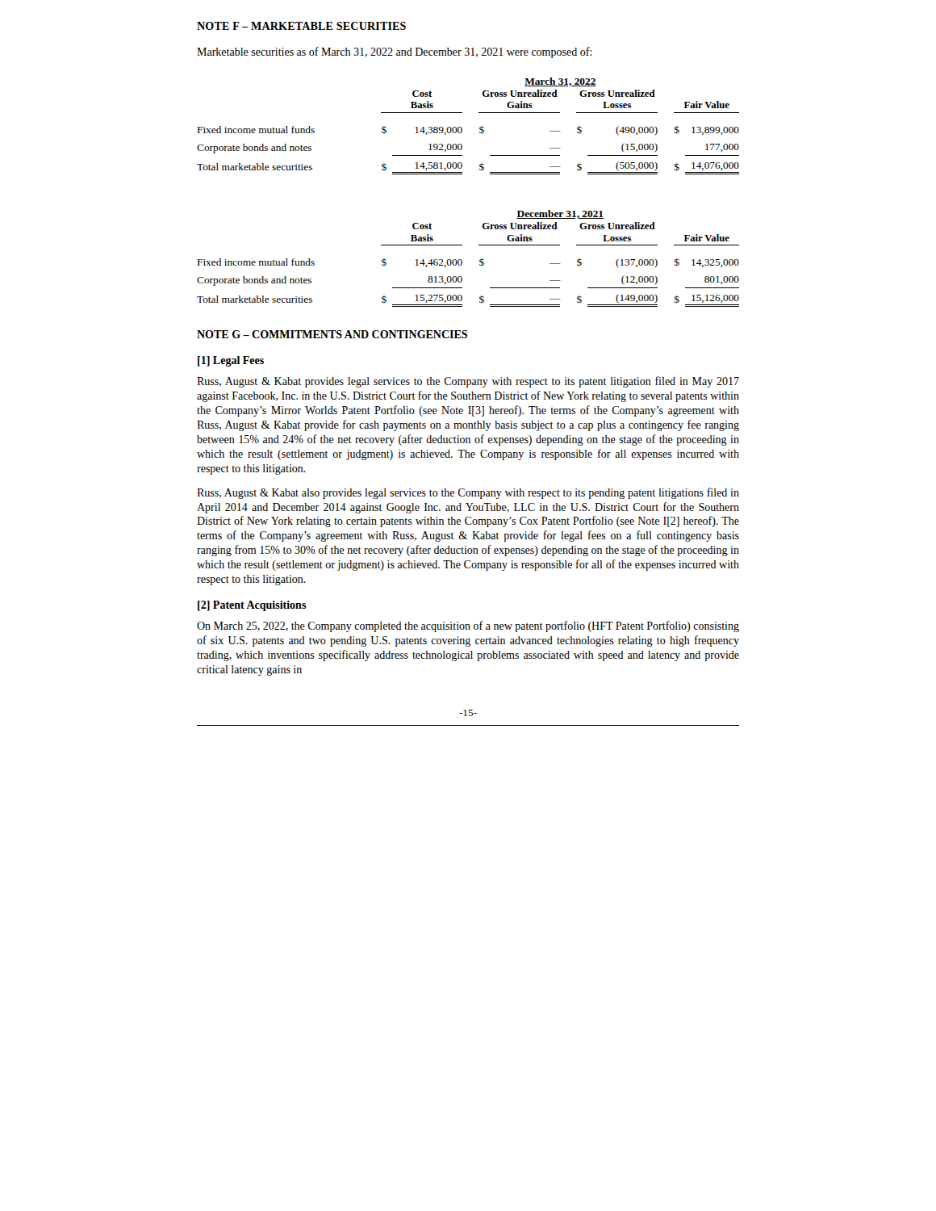NOTE F – MARKETABLE SECURITIES
Marketable securities as of March 31, 2022 and December 31, 2021 were composed of:
| | March 31, 2022 |
| | Cost Basis | | Gross Unrealized Gains | | Gross Unrealized Losses | | Fair Value |
| Fixed income mutual funds | $ | 14,389,000 | | $ | — | | $ | (490,000) | | $ | 13,899,000 |
| Corporate bonds and notes | | 192,000 | | | — | | | (15,000) | | | 177,000 |
| Total marketable securities | $ | 14,581,000 | | $ | — | | $ | (505,000) | | $ | 14,076,000 |
| | December 31, 2021 |
| | Cost Basis | | Gross Unrealized Gains | | Gross Unrealized Losses | | Fair Value |
| Fixed income mutual funds | $ | 14,462,000 | | $ | — | | $ | (137,000) | | $ | 14,325,000 |
| Corporate bonds and notes | | 813,000 | | | — | | | (12,000) | | | 801,000 |
| Total marketable securities | $ | 15,275,000 | | $ | — | | $ | (149,000) | | $ | 15,126,000 |
NOTE G – COMMITMENTS AND CONTINGENCIES
[1] Legal Fees
Russ, August & Kabat provides legal services to the Company with respect to its patent litigation filed in May 2017 against Facebook, Inc. in the U.S. District Court for the Southern District of New York relating to several patents within the Company’s Mirror Worlds Patent Portfolio (see Note I[3] hereof). The terms of the Company’s agreement with Russ, August & Kabat provide for cash payments on a monthly basis subject to a cap plus a contingency fee ranging between 15% and 24% of the net recovery (after deduction of expenses) depending on the stage of the proceeding in which the result (settlement or judgment) is achieved. The Company is responsible for all expenses incurred with respect to this litigation.
Russ, August & Kabat also provides legal services to the Company with respect to its pending patent litigations filed in April 2014 and December 2014 against Google Inc. and YouTube, LLC in the U.S. District Court for the Southern District of New York relating to certain patents within the Company’s Cox Patent Portfolio (see Note I[2] hereof). The terms of the Company’s agreement with Russ, August & Kabat provide for legal fees on a full contingency basis ranging from 15% to 30% of the net recovery (after deduction of expenses) depending on the stage of the proceeding in which the result (settlement or judgment) is achieved. The Company is responsible for all of the expenses incurred with respect to this litigation.
[2] Patent Acquisitions
On March 25, 2022, the Company completed the acquisition of a new patent portfolio (HFT Patent Portfolio) consisting of six U.S. patents and two pending U.S. patents covering certain advanced technologies relating to high frequency trading, which inventions specifically address technological problems associated with speed and latency and provide critical latency gains in
-15-